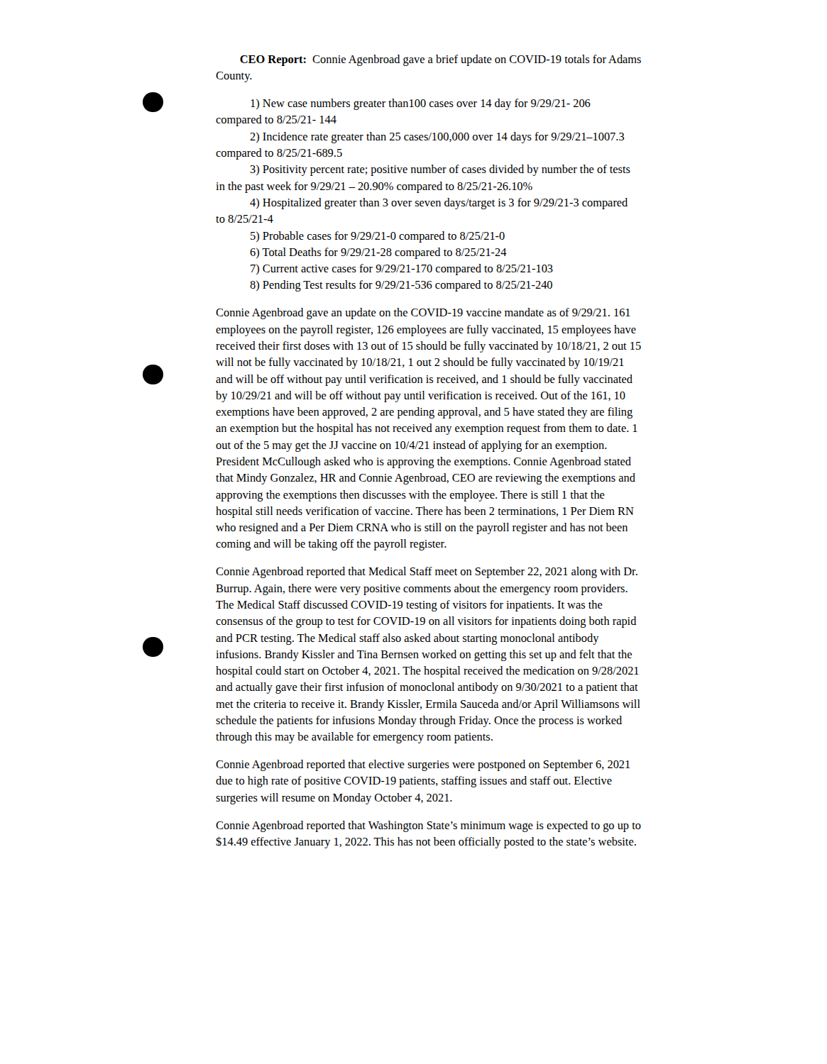CEO Report: Connie Agenbroad gave a brief update on COVID-19 totals for Adams County.
1) New case numbers greater than100 cases over 14 day for 9/29/21- 206
compared to 8/25/21- 144
2) Incidence rate greater than 25 cases/100,000 over 14 days for 9/29/21–1007.3
compared to 8/25/21-689.5
3) Positivity percent rate; positive number of cases divided by number the of tests
in the past week for 9/29/21 – 20.90% compared to 8/25/21-26.10%
4) Hospitalized greater than 3 over seven days/target is 3 for 9/29/21-3 compared
to 8/25/21-4
5) Probable cases for 9/29/21-0 compared to 8/25/21-0
6) Total Deaths for 9/29/21-28 compared to 8/25/21-24
7) Current active cases for 9/29/21-170 compared to 8/25/21-103
8) Pending Test results for 9/29/21-536 compared to 8/25/21-240
Connie Agenbroad gave an update on the COVID-19 vaccine mandate as of 9/29/21. 161 employees on the payroll register, 126 employees are fully vaccinated, 15 employees have received their first doses with 13 out of 15 should be fully vaccinated by 10/18/21, 2 out 15 will not be fully vaccinated by 10/18/21, 1 out 2 should be fully vaccinated by 10/19/21 and will be off without pay until verification is received, and 1 should be fully vaccinated by 10/29/21 and will be off without pay until verification is received. Out of the 161, 10 exemptions have been approved, 2 are pending approval, and 5 have stated they are filing an exemption but the hospital has not received any exemption request from them to date. 1 out of the 5 may get the JJ vaccine on 10/4/21 instead of applying for an exemption. President McCullough asked who is approving the exemptions. Connie Agenbroad stated that Mindy Gonzalez, HR and Connie Agenbroad, CEO are reviewing the exemptions and approving the exemptions then discusses with the employee. There is still 1 that the hospital still needs verification of vaccine. There has been 2 terminations, 1 Per Diem RN who resigned and a Per Diem CRNA who is still on the payroll register and has not been coming and will be taking off the payroll register.
Connie Agenbroad reported that Medical Staff meet on September 22, 2021 along with Dr. Burrup. Again, there were very positive comments about the emergency room providers. The Medical Staff discussed COVID-19 testing of visitors for inpatients. It was the consensus of the group to test for COVID-19 on all visitors for inpatients doing both rapid and PCR testing. The Medical staff also asked about starting monoclonal antibody infusions. Brandy Kissler and Tina Bernsen worked on getting this set up and felt that the hospital could start on October 4, 2021. The hospital received the medication on 9/28/2021 and actually gave their first infusion of monoclonal antibody on 9/30/2021 to a patient that met the criteria to receive it. Brandy Kissler, Ermila Sauceda and/or April Williamsons will schedule the patients for infusions Monday through Friday. Once the process is worked through this may be available for emergency room patients.
Connie Agenbroad reported that elective surgeries were postponed on September 6, 2021 due to high rate of positive COVID-19 patients, staffing issues and staff out. Elective surgeries will resume on Monday October 4, 2021.
Connie Agenbroad reported that Washington State’s minimum wage is expected to go up to $14.49 effective January 1, 2022. This has not been officially posted to the state’s website.